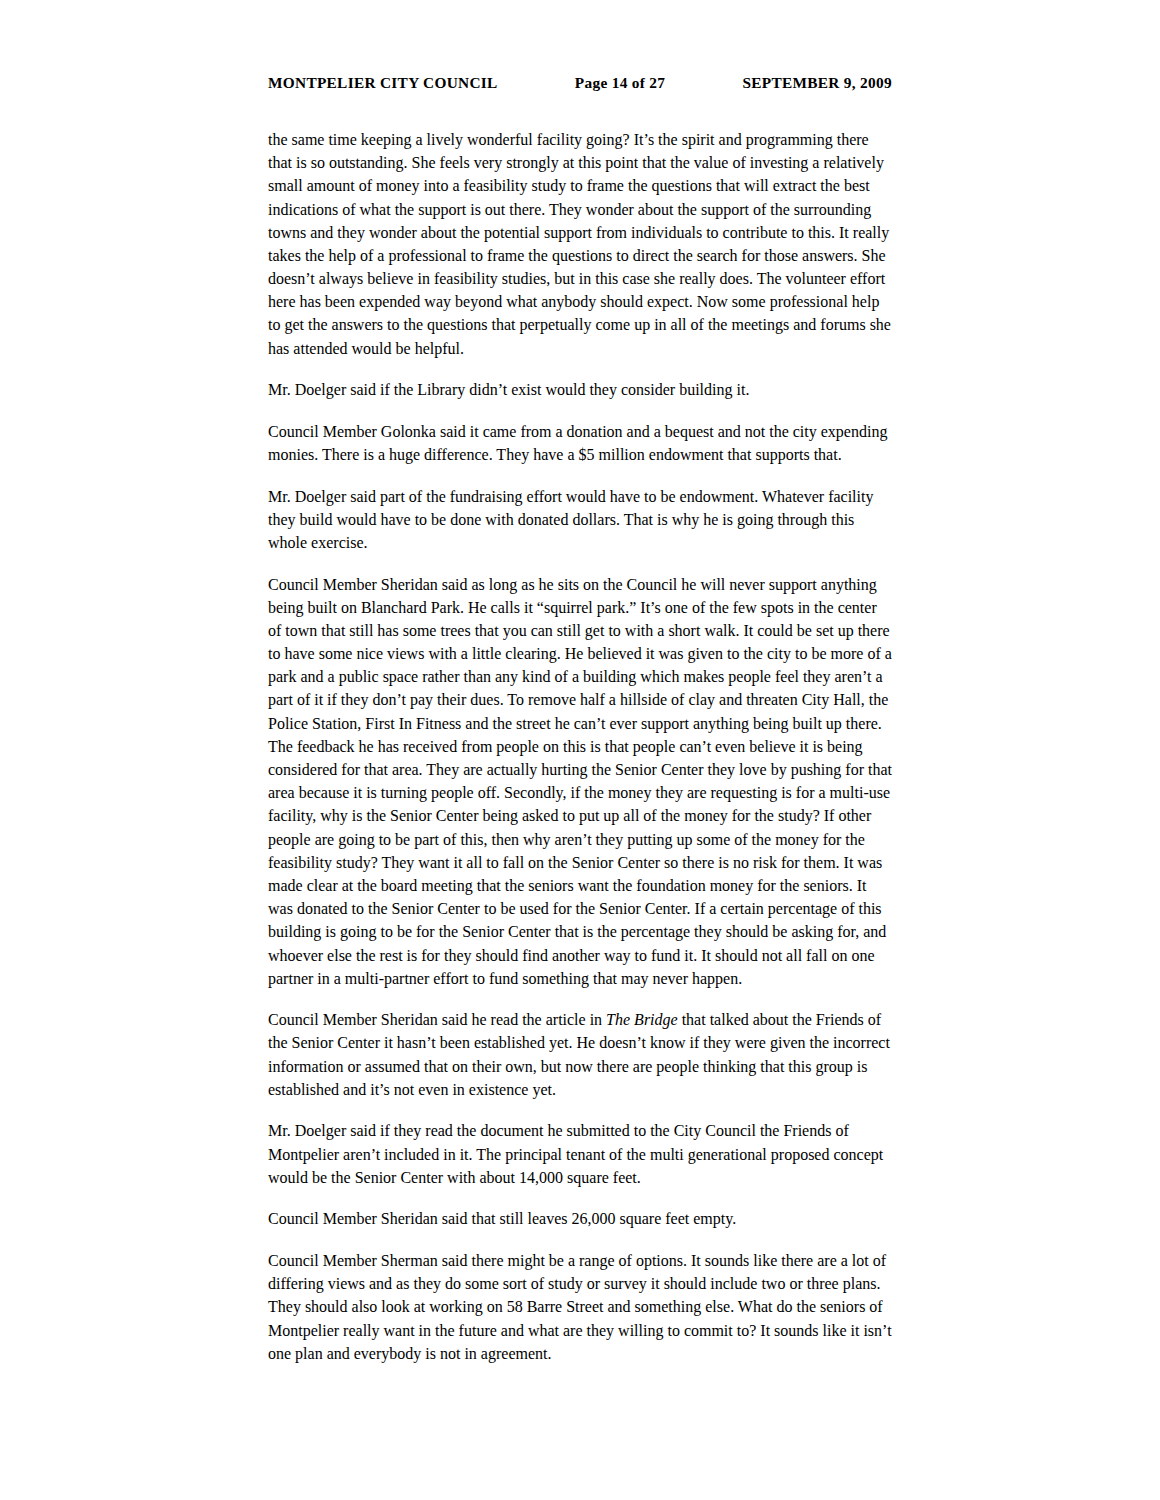MONTPELIER CITY COUNCIL Page 14 of 27 SEPTEMBER 9, 2009
the same time keeping a lively wonderful facility going? It’s the spirit and programming there that is so outstanding. She feels very strongly at this point that the value of investing a relatively small amount of money into a feasibility study to frame the questions that will extract the best indications of what the support is out there. They wonder about the support of the surrounding towns and they wonder about the potential support from individuals to contribute to this. It really takes the help of a professional to frame the questions to direct the search for those answers. She doesn’t always believe in feasibility studies, but in this case she really does. The volunteer effort here has been expended way beyond what anybody should expect. Now some professional help to get the answers to the questions that perpetually come up in all of the meetings and forums she has attended would be helpful.
Mr. Doelger said if the Library didn’t exist would they consider building it.
Council Member Golonka said it came from a donation and a bequest and not the city expending monies. There is a huge difference. They have a $5 million endowment that supports that.
Mr. Doelger said part of the fundraising effort would have to be endowment. Whatever facility they build would have to be done with donated dollars. That is why he is going through this whole exercise.
Council Member Sheridan said as long as he sits on the Council he will never support anything being built on Blanchard Park. He calls it “squirrel park.” It’s one of the few spots in the center of town that still has some trees that you can still get to with a short walk. It could be set up there to have some nice views with a little clearing. He believed it was given to the city to be more of a park and a public space rather than any kind of a building which makes people feel they aren’t a part of it if they don’t pay their dues. To remove half a hillside of clay and threaten City Hall, the Police Station, First In Fitness and the street he can’t ever support anything being built up there. The feedback he has received from people on this is that people can’t even believe it is being considered for that area. They are actually hurting the Senior Center they love by pushing for that area because it is turning people off. Secondly, if the money they are requesting is for a multi-use facility, why is the Senior Center being asked to put up all of the money for the study? If other people are going to be part of this, then why aren’t they putting up some of the money for the feasibility study? They want it all to fall on the Senior Center so there is no risk for them. It was made clear at the board meeting that the seniors want the foundation money for the seniors. It was donated to the Senior Center to be used for the Senior Center. If a certain percentage of this building is going to be for the Senior Center that is the percentage they should be asking for, and whoever else the rest is for they should find another way to fund it. It should not all fall on one partner in a multi-partner effort to fund something that may never happen.
Council Member Sheridan said he read the article in The Bridge that talked about the Friends of the Senior Center it hasn’t been established yet. He doesn’t know if they were given the incorrect information or assumed that on their own, but now there are people thinking that this group is established and it’s not even in existence yet.
Mr. Doelger said if they read the document he submitted to the City Council the Friends of Montpelier aren’t included in it. The principal tenant of the multi generational proposed concept would be the Senior Center with about 14,000 square feet.
Council Member Sheridan said that still leaves 26,000 square feet empty.
Council Member Sherman said there might be a range of options. It sounds like there are a lot of differing views and as they do some sort of study or survey it should include two or three plans. They should also look at working on 58 Barre Street and something else. What do the seniors of Montpelier really want in the future and what are they willing to commit to? It sounds like it isn’t one plan and everybody is not in agreement.